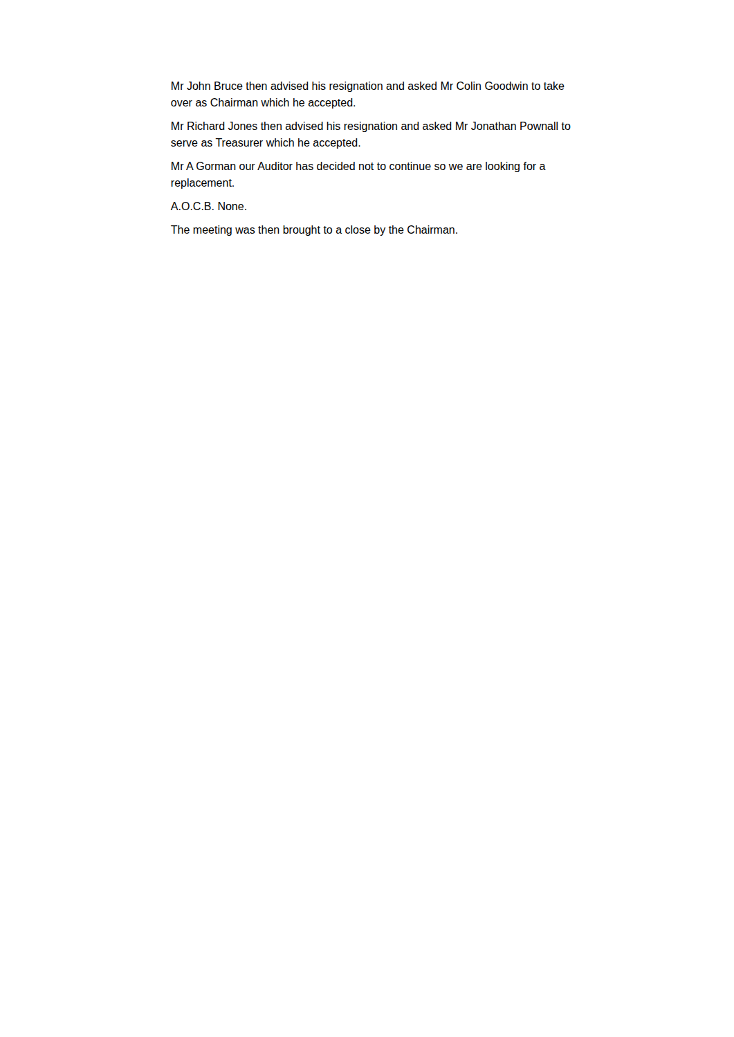Mr John Bruce then advised his resignation and asked Mr Colin Goodwin to take over as Chairman which he accepted.
Mr Richard Jones then advised his resignation and asked Mr Jonathan Pownall to serve as Treasurer which he accepted.
Mr A Gorman our Auditor has decided not to continue so we are looking for a replacement.
A.O.C.B. None.
The meeting was then brought to a close by the Chairman.